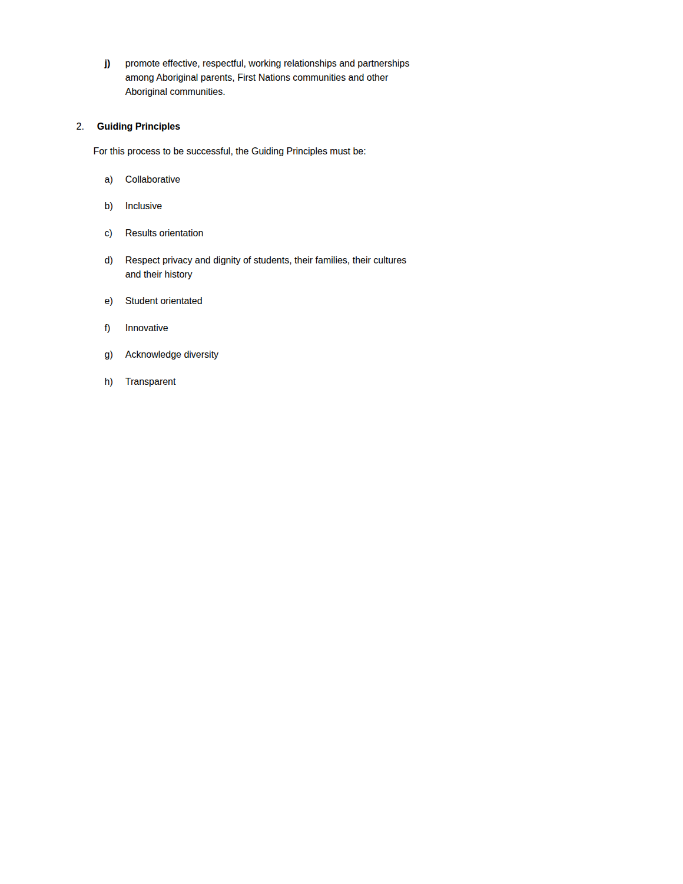j) promote effective, respectful, working relationships and partnerships among Aboriginal parents, First Nations communities and other Aboriginal communities.
2. Guiding Principles
For this process to be successful, the Guiding Principles must be:
a) Collaborative
b) Inclusive
c) Results orientation
d) Respect privacy and dignity of students, their families, their cultures and their history
e) Student orientated
f) Innovative
g) Acknowledge diversity
h) Transparent